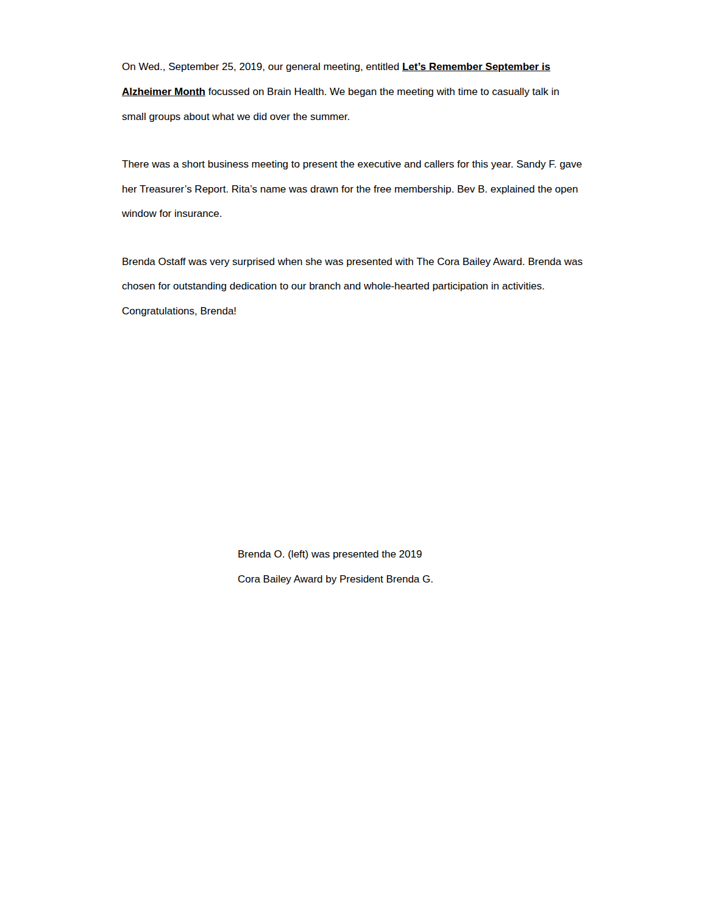On Wed., September 25, 2019, our general meeting, entitled Let’s Remember September is Alzheimer Month focussed on Brain Health. We began the meeting with time to casually talk in small groups about what we did over the summer.
There was a short business meeting to present the executive and callers for this year. Sandy F. gave her Treasurer’s Report. Rita’s name was drawn for the free membership. Bev B. explained the open window for insurance.
Brenda Ostaff was very surprised when she was presented with The Cora Bailey Award. Brenda was chosen for outstanding dedication to our branch and whole-hearted participation in activities. Congratulations, Brenda!
Brenda O. (left) was presented the 2019
Cora Bailey Award by President Brenda G.